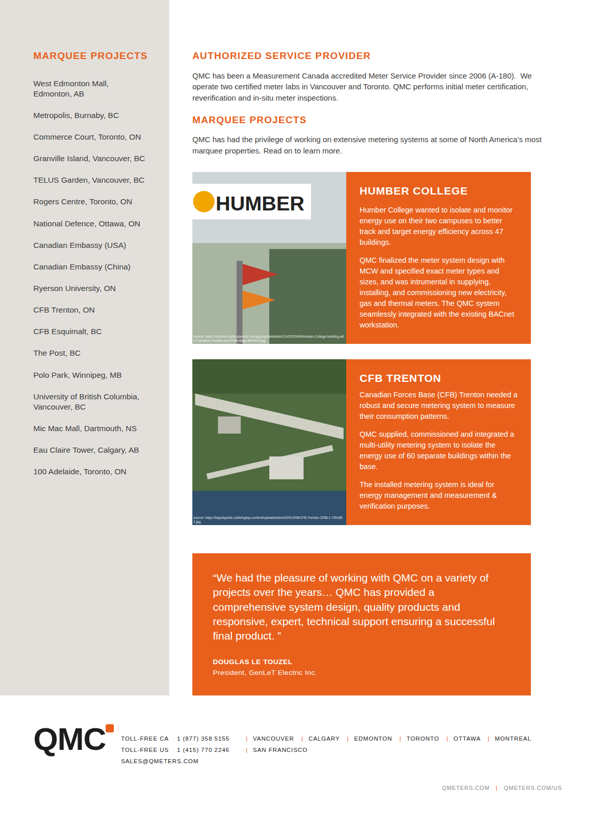Marquee Projects
West Edmonton Mall,
Edmonton, AB
Metropolis, Burnaby, BC
Commerce Court, Toronto, ON
Granville Island, Vancouver, BC
TELUS Garden, Vancouver, BC
Rogers Centre, Toronto, ON
National Defence, Ottawa, ON
Canadian Embassy (USA)
Canadian Embassy (China)
Ryerson University, ON
CFB Trenton, ON
CFB Esquimalt, BC
The Post, BC
Polo Park, Winnipeg, MB
University of British Columbia,
Vancouver, BC
Mic Mac Mall, Dartmouth, NS
Eau Claire Tower, Calgary, AB
100 Adelaide, Toronto, ON
Authorized Service Provider
QMC has been a Measurement Canada accredited Meter Service Provider since 2006 (A-180). We operate two certified meter labs in Vancouver and Toronto. QMC performs initial meter certification, reverification and in-situ meter inspections.
Marquee Projects
QMC has had the privilege of working on extensive metering systems at some of North America’s most marquee properties. Read on to learn more.
source: https://victoria.media.planeta.com/app/uploads/sites/114/2020/06/Humber-College-building-with-Canadian-Ontario-and-Pride-flags-889x500.jpg
Humber College
Humber College wanted to isolate and monitor energy use on their two campuses to better track and target energy efficiency across 47 buildings.
QMC finalized the meter system design with MCW and specified exact meter types and sizes, and was intrumental in supplying, installing, and commissioning new electricity, gas and thermal meters. The QMC system seamlessly integrated with the existing BACnet workstation.
source: https://bayofquinte.ca/living/wp-content/uploads/sites/3/2014/08/CFB-Trenton-2008-1-700x551.jpg
CFB Trenton
Canadian Forces Base (CFB) Trenton needed a robust and secure metering system to measure their consumption patterns.
QMC supplied, commissioned and integrated a multi-utility metering system to isolate the energy use of 60 separate buildings within the base.
The installed metering system is ideal for energy management and measurement & verification purposes.
“We had the pleasure of working with QMC on a variety of projects over the years… QMC has provided a comprehensive system design, quality products and responsive, expert, technical support ensuring a successful final product. ”
Douglas Le Touzel President, GenLeT Electric Inc.
QMC
TOLL-FREE CA 1 (877) 358 5155 |VANCOUVER |CALGARY |EDMONTON |TORONTO |OTTAWA |MONTREAL
TOLL-FREE US 1 (415) 770 2246 |SAN FRANCISCO
SALES@QMETERS.COM
QMETERS.COM | QMETERS.COM/US